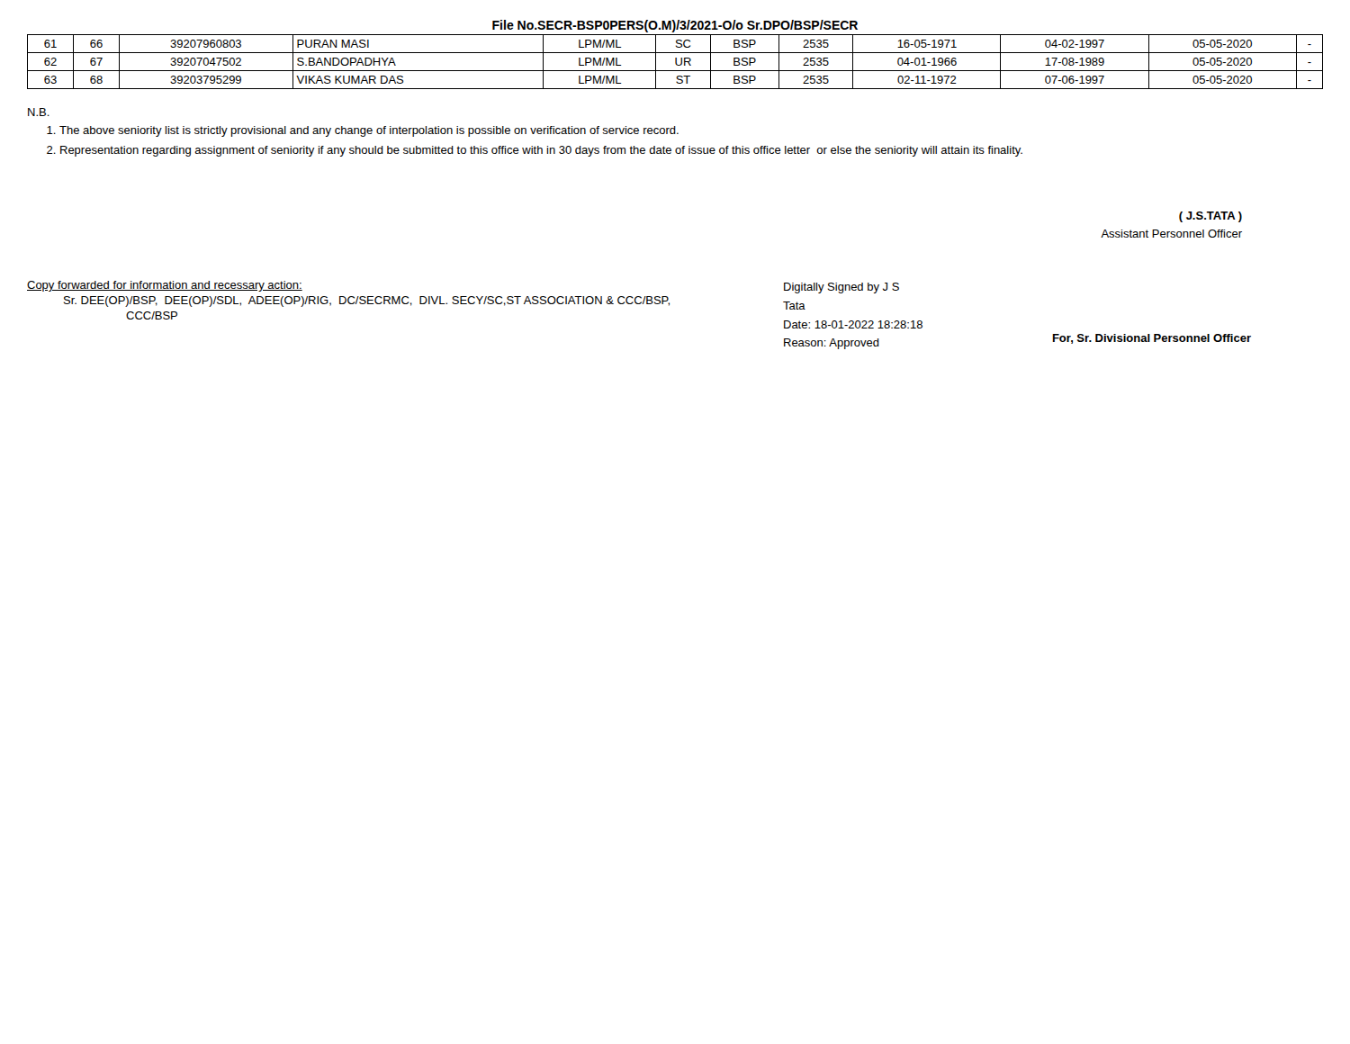File No.SECR-BSP0PERS(O.M)/3/2021-O/o Sr.DPO/BSP/SECR
| 61 | 66 | 39207960803 | PURAN MASI | LPM/ML | SC | BSP | 2535 | 16-05-1971 | 04-02-1997 | 05-05-2020 | - |
| 62 | 67 | 39207047502 | S.BANDOPADHYA | LPM/ML | UR | BSP | 2535 | 04-01-1966 | 17-08-1989 | 05-05-2020 | - |
| 63 | 68 | 39203795299 | VIKAS KUMAR DAS | LPM/ML | ST | BSP | 2535 | 02-11-1972 | 07-06-1997 | 05-05-2020 | - |
N.B.
The above seniority list is strictly provisional and any change of interpolation is possible on verification of service record.
Representation regarding assignment of seniority if any should be submitted to this office with in 30 days from the date of issue of this office letter or else the seniority will attain its finality.
( J.S.TATA )
Assistant Personnel Officer
Copy forwarded for information and recessary action:
Sr. DEE(OP)/BSP, DEE(OP)/SDL, ADEE(OP)/RIG, DC/SECRMC, DIVL. SECY/SC,ST ASSOCIATION & CCC/BSP,
CCC/BSP
Digitally Signed by J S
Tata
Date: 18-01-2022 18:28:18
Reason: Approved
For, Sr. Divisional Personnel Officer